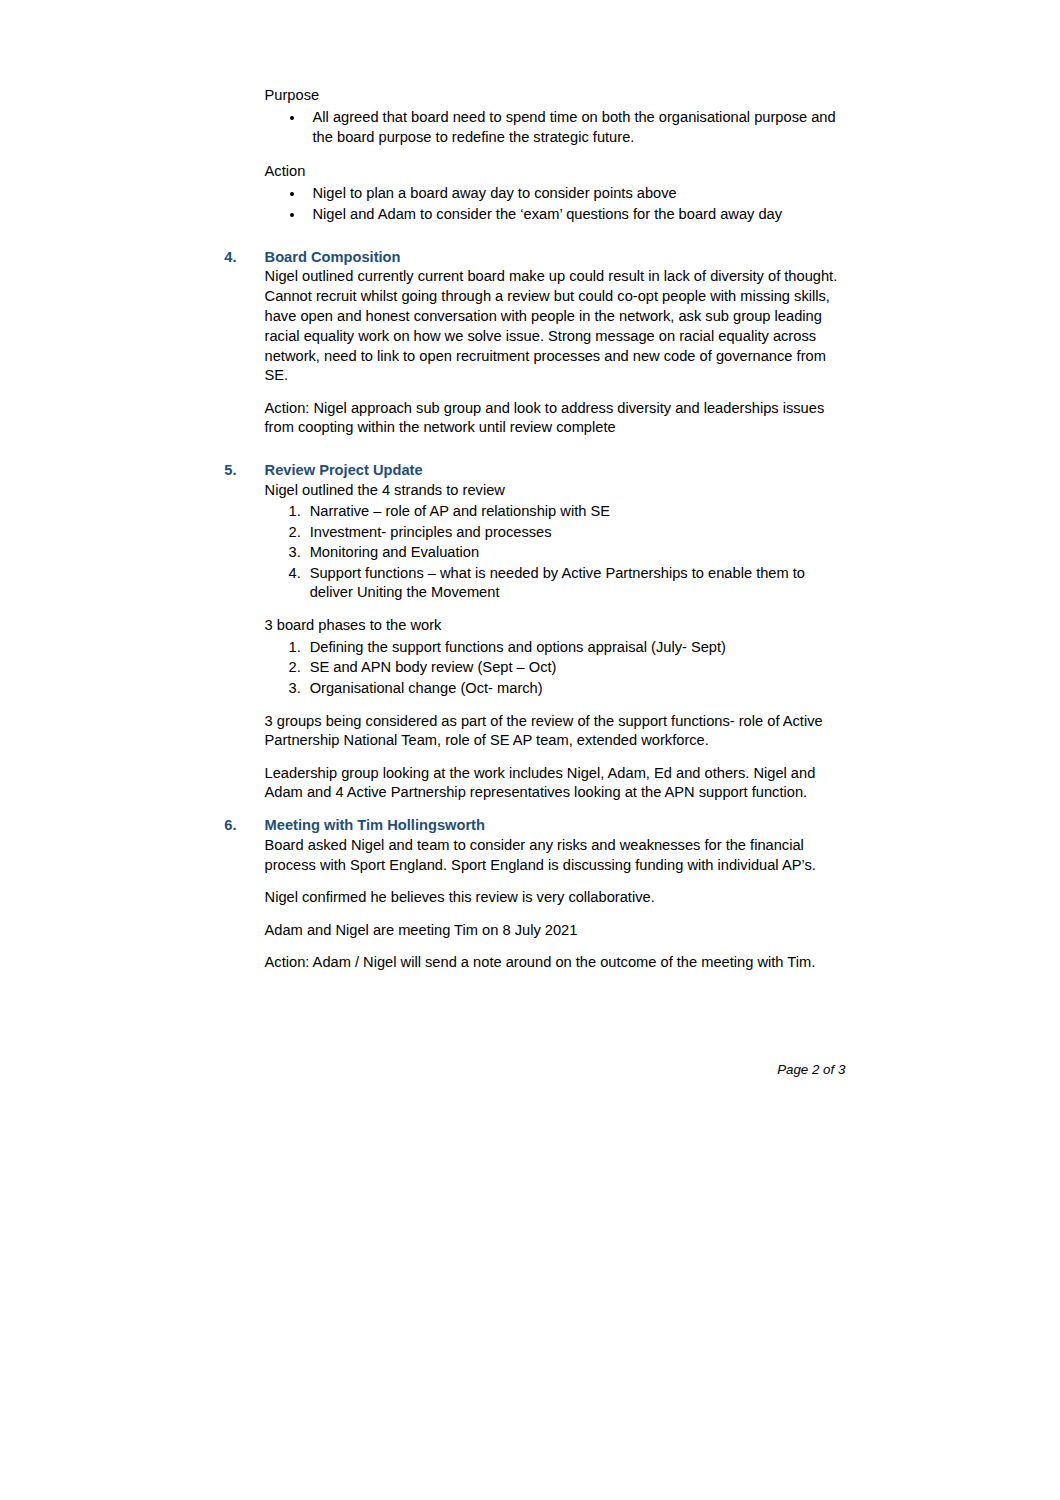Purpose
All agreed that board need to spend time on both the organisational purpose and the board purpose to redefine the strategic future.
Action
Nigel to plan a board away day to consider points above
Nigel and Adam to consider the ‘exam’ questions for the board away day
4.
Board Composition
Nigel outlined currently current board make up could result in lack of diversity of thought. Cannot recruit whilst going through a review but could co-opt people with missing skills, have open and honest conversation with people in the network, ask sub group leading racial equality work on how we solve issue. Strong message on racial equality across network, need to link to open recruitment processes and new code of governance from SE.
Action: Nigel approach sub group and look to address diversity and leaderships issues from coopting within the network until review complete
5.
Review Project Update
Nigel outlined the 4 strands to review
Narrative – role of AP and relationship with SE
Investment- principles and processes
Monitoring and Evaluation
Support functions – what is needed by Active Partnerships to enable them to deliver Uniting the Movement
3 board phases to the work
Defining the support functions and options appraisal (July- Sept)
SE and APN body review (Sept – Oct)
Organisational change (Oct- march)
3 groups being considered as part of the review of the support functions- role of Active Partnership National Team, role of SE AP team, extended workforce.
Leadership group looking at the work includes Nigel, Adam, Ed and others. Nigel and Adam and 4 Active Partnership representatives looking at the APN support function.
6.
Meeting with Tim Hollingsworth
Board asked Nigel and team to consider any risks and weaknesses for the financial process with Sport England. Sport England is discussing funding with individual AP’s.
Nigel confirmed he believes this review is very collaborative.
Adam and Nigel are meeting Tim on 8 July 2021
Action: Adam / Nigel will send a note around on the outcome of the meeting with Tim.
Page 2 of 3